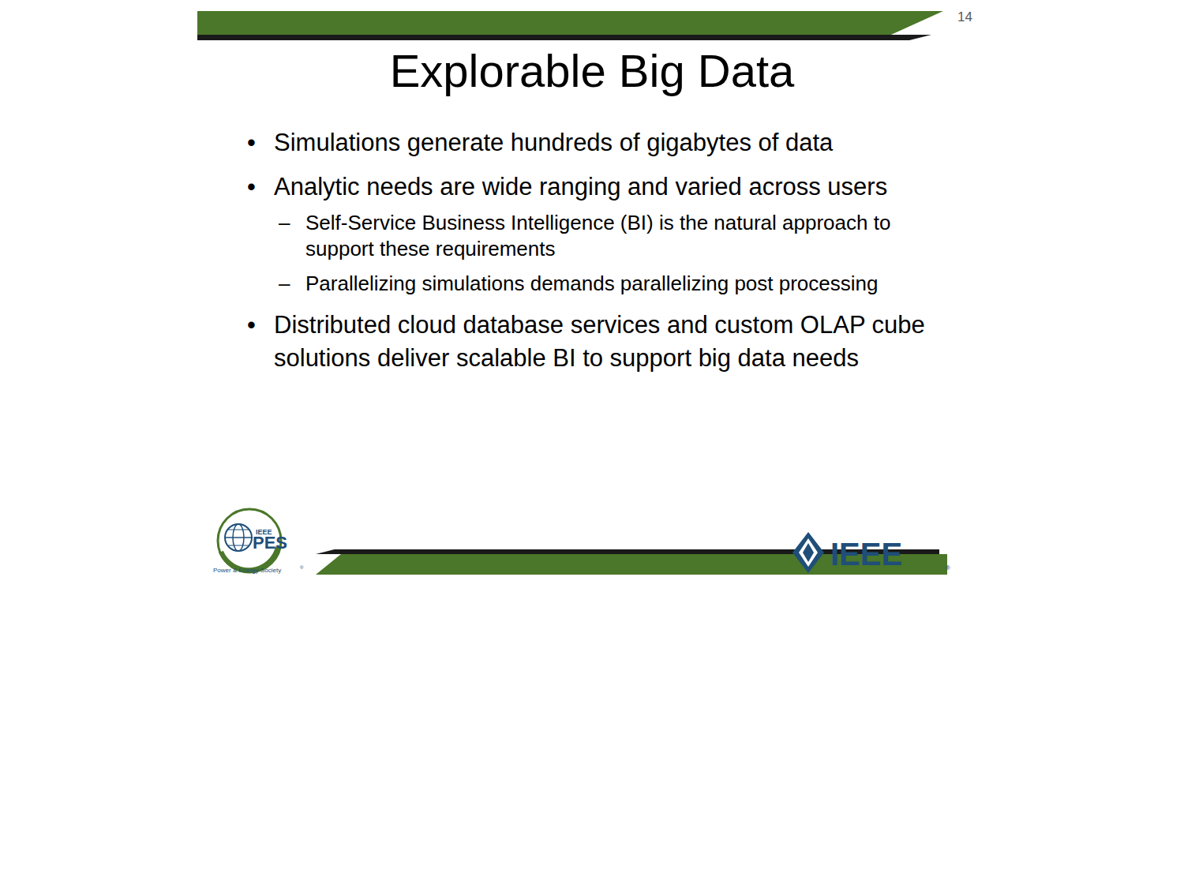14
Explorable Big Data
Simulations generate hundreds of gigabytes of data
Analytic needs are wide ranging and varied across users
Self-Service Business Intelligence (BI) is the natural approach to support these requirements
Parallelizing simulations demands parallelizing post processing
Distributed cloud database services and custom OLAP cube solutions deliver scalable BI to support big data needs
IEEE PES Power & Energy Society ®
IEEE ®